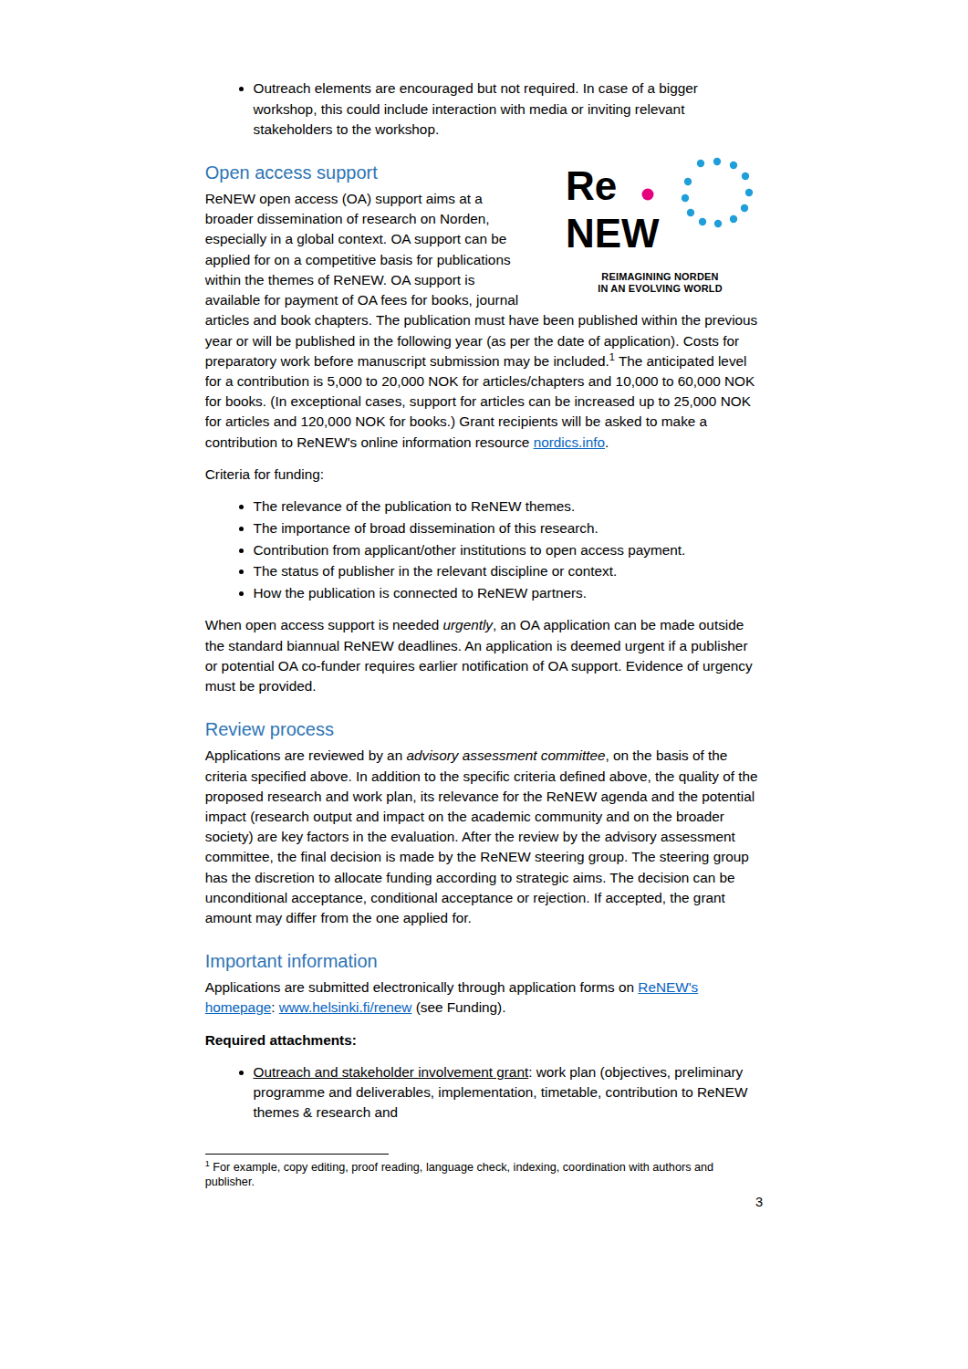Outreach elements are encouraged but not required. In case of a bigger workshop, this could include interaction with media or inviting relevant stakeholders to the workshop.
Re NEW
REIMAGINING NORDEN
IN AN EVOLVING WORLD
Open access support
ReNEW open access (OA) support aims at a broader dissemination of research on Norden, especially in a global context. OA support can be applied for on a competitive basis for publications within the themes of ReNEW. OA support is available for payment of OA fees for books, journal articles and book chapters. The publication must have been published within the previous year or will be published in the following year (as per the date of application). Costs for preparatory work before manuscript submission may be included.1 The anticipated level for a contribution is 5,000 to 20,000 NOK for articles/chapters and 10,000 to 60,000 NOK for books. (In exceptional cases, support for articles can be increased up to 25,000 NOK for articles and 120,000 NOK for books.) Grant recipients will be asked to make a contribution to ReNEW's online information resource nordics.info.
Criteria for funding:
The relevance of the publication to ReNEW themes.
The importance of broad dissemination of this research.
Contribution from applicant/other institutions to open access payment.
The status of publisher in the relevant discipline or context.
How the publication is connected to ReNEW partners.
When open access support is needed urgently, an OA application can be made outside the standard biannual ReNEW deadlines. An application is deemed urgent if a publisher or potential OA co-funder requires earlier notification of OA support. Evidence of urgency must be provided.
Review process
Applications are reviewed by an advisory assessment committee, on the basis of the criteria specified above. In addition to the specific criteria defined above, the quality of the proposed research and work plan, its relevance for the ReNEW agenda and the potential impact (research output and impact on the academic community and on the broader society) are key factors in the evaluation. After the review by the advisory assessment committee, the final decision is made by the ReNEW steering group. The steering group has the discretion to allocate funding according to strategic aims. The decision can be unconditional acceptance, conditional acceptance or rejection. If accepted, the grant amount may differ from the one applied for.
Important information
Applications are submitted electronically through application forms on ReNEW's homepage: www.helsinki.fi/renew (see Funding).
Required attachments:
Outreach and stakeholder involvement grant: work plan (objectives, preliminary programme and deliverables, implementation, timetable, contribution to ReNEW themes & research and
1 For example, copy editing, proof reading, language check, indexing, coordination with authors and publisher.
3